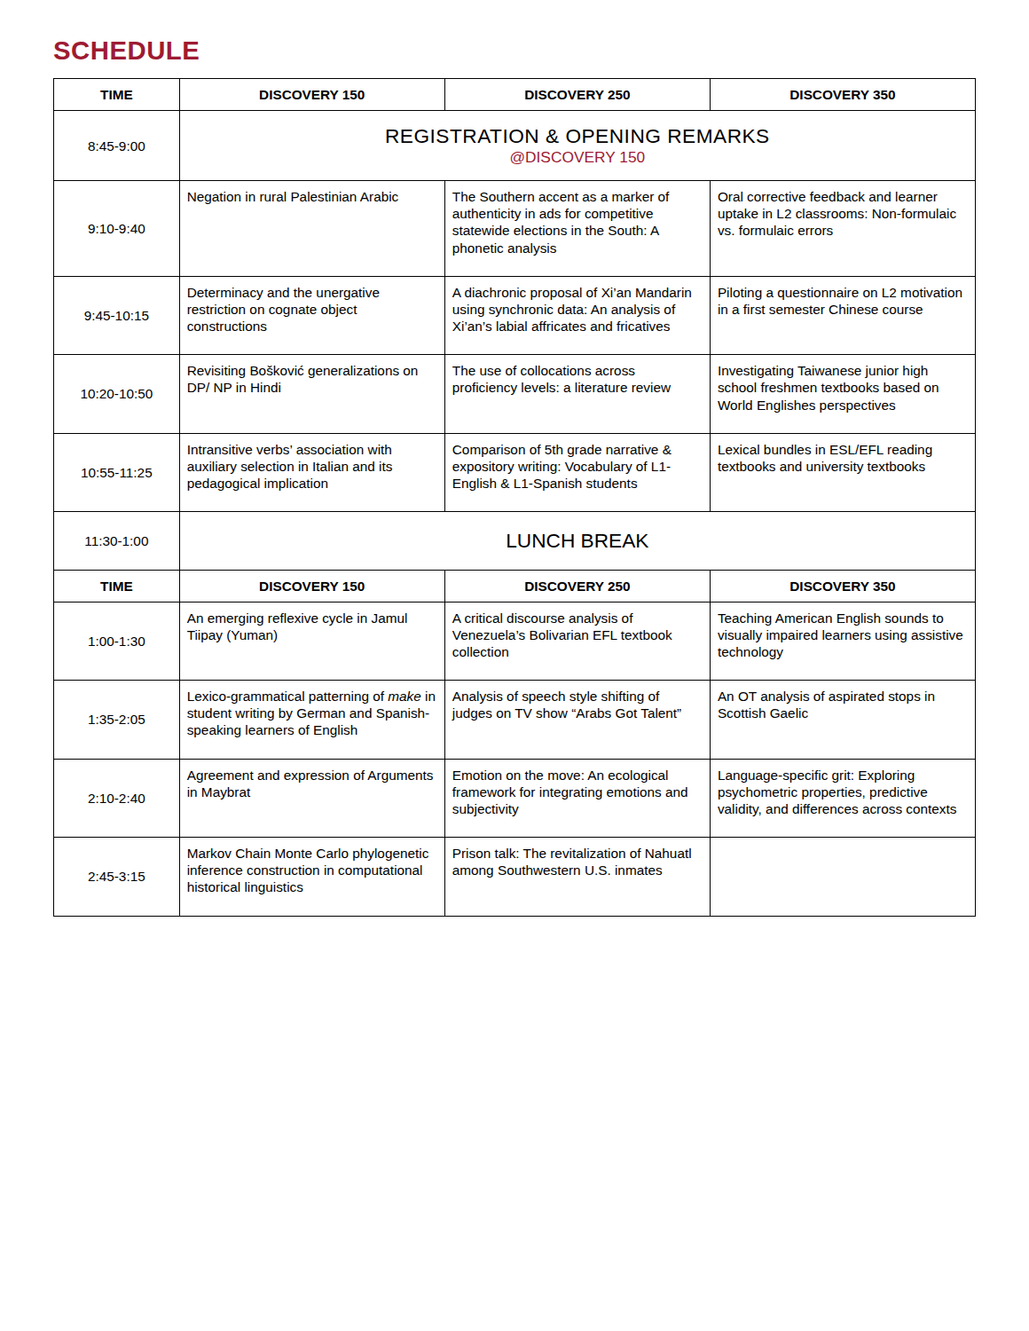SCHEDULE
| TIME | DISCOVERY 150 | DISCOVERY 250 | DISCOVERY 350 |
| --- | --- | --- | --- |
| 8:45-9:00 | REGISTRATION & OPENING REMARKS @DISCOVERY 150 |
| 9:10-9:40 | Negation in rural Palestinian Arabic | The Southern accent as a marker of authenticity in ads for competitive statewide elections in the South: A phonetic analysis | Oral corrective feedback and learner uptake in L2 classrooms: Non-formulaic vs. formulaic errors |
| 9:45-10:15 | Determinacy and the unergative restriction on cognate object constructions | A diachronic proposal of Xi’an Mandarin using synchronic data: An analysis of Xi’an’s labial affricates and fricatives | Piloting a questionnaire on L2 motivation in a first semester Chinese course |
| 10:20-10:50 | Revisiting Bošković generalizations on DP/ NP in Hindi | The use of collocations across proficiency levels: a literature review | Investigating Taiwanese junior high school freshmen textbooks based on World Englishes perspectives |
| 10:55-11:25 | Intransitive verbs’ association with auxiliary selection in Italian and its pedagogical implication | Comparison of 5th grade narrative & expository writing: Vocabulary of L1-English & L1-Spanish students | Lexical bundles in ESL/EFL reading textbooks and university textbooks |
| 11:30-1:00 | LUNCH BREAK |
| TIME | DISCOVERY 150 | DISCOVERY 250 | DISCOVERY 350 |
| 1:00-1:30 | An emerging reflexive cycle in Jamul Tiipay (Yuman) | A critical discourse analysis of Venezuela’s Bolivarian EFL textbook collection | Teaching American English sounds to visually impaired learners using assistive technology |
| 1:35-2:05 | Lexico-grammatical patterning of make in student writing by German and Spanish-speaking learners of English | Analysis of speech style shifting of judges on TV show “Arabs Got Talent” | An OT analysis of aspirated stops in Scottish Gaelic |
| 2:10-2:40 | Agreement and expression of Arguments in Maybrat | Emotion on the move: An ecological framework for integrating emotions and subjectivity | Language-specific grit: Exploring psychometric properties, predictive validity, and differences across contexts |
| 2:45-3:15 | Markov Chain Monte Carlo phylogenetic inference construction in computational historical linguistics | Prison talk: The revitalization of Nahuatl among Southwestern U.S. inmates | |